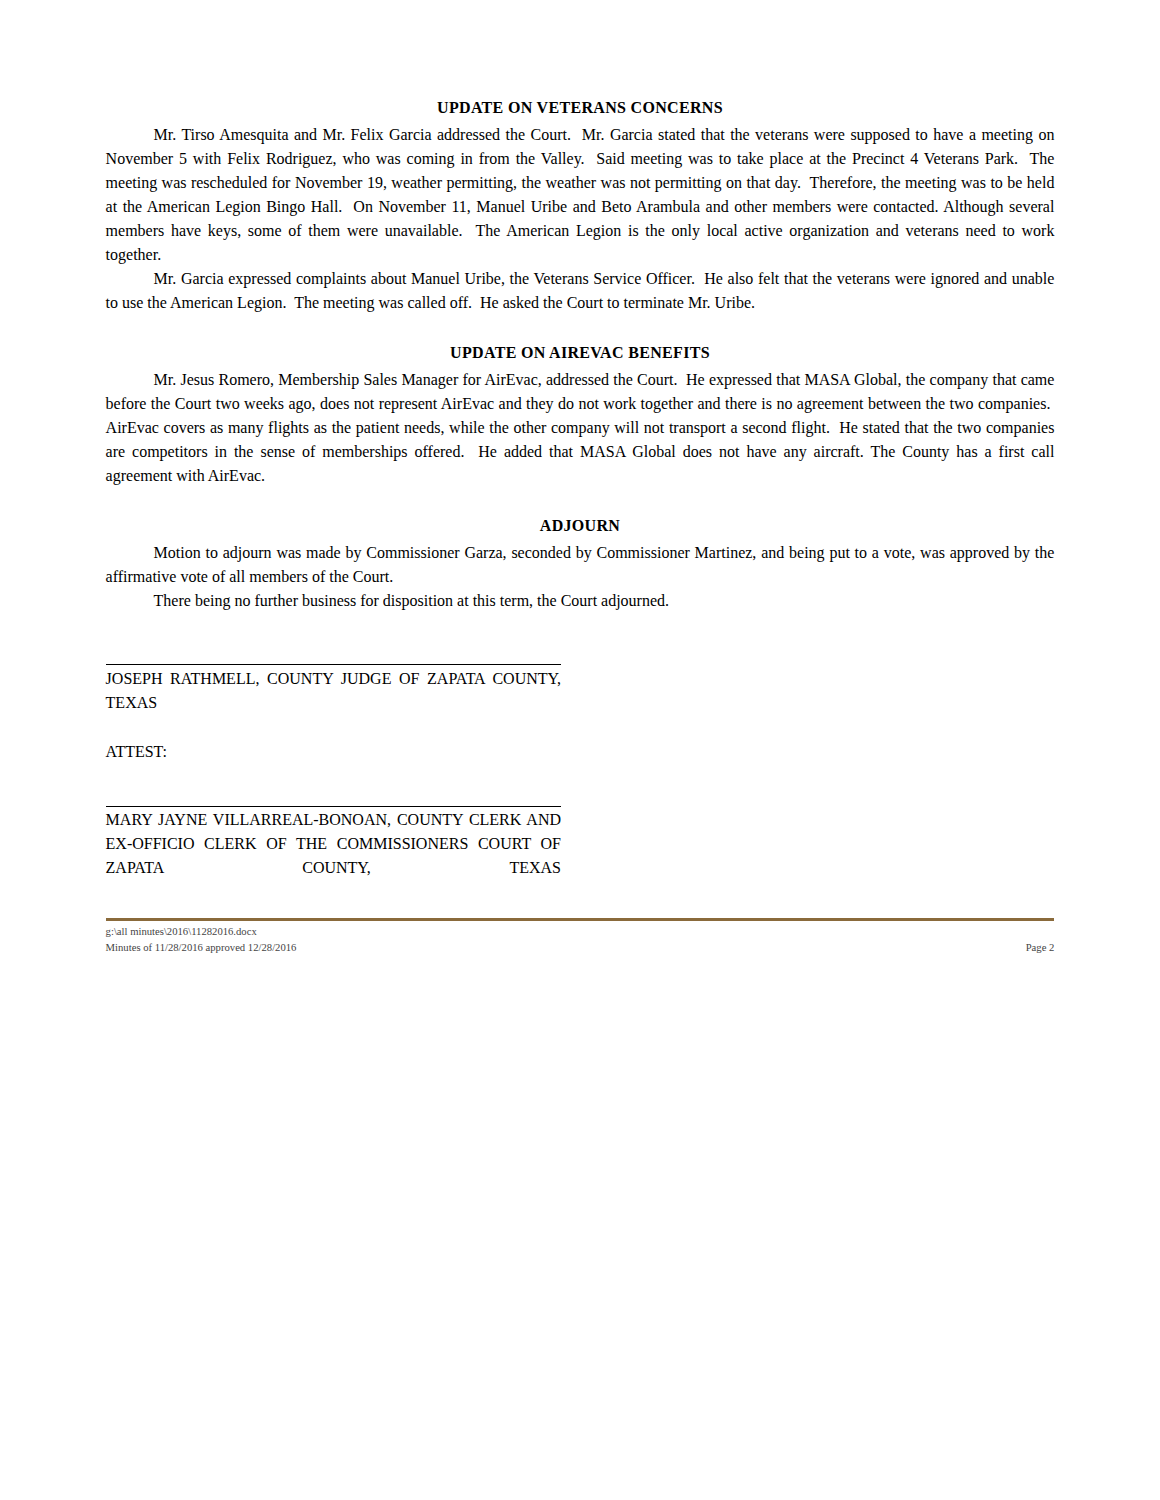UPDATE ON VETERANS CONCERNS
Mr. Tirso Amesquita and Mr. Felix Garcia addressed the Court. Mr. Garcia stated that the veterans were supposed to have a meeting on November 5 with Felix Rodriguez, who was coming in from the Valley. Said meeting was to take place at the Precinct 4 Veterans Park. The meeting was rescheduled for November 19, weather permitting, the weather was not permitting on that day. Therefore, the meeting was to be held at the American Legion Bingo Hall. On November 11, Manuel Uribe and Beto Arambula and other members were contacted. Although several members have keys, some of them were unavailable. The American Legion is the only local active organization and veterans need to work together.
Mr. Garcia expressed complaints about Manuel Uribe, the Veterans Service Officer. He also felt that the veterans were ignored and unable to use the American Legion. The meeting was called off. He asked the Court to terminate Mr. Uribe.
UPDATE ON AIREVAC BENEFITS
Mr. Jesus Romero, Membership Sales Manager for AirEvac, addressed the Court. He expressed that MASA Global, the company that came before the Court two weeks ago, does not represent AirEvac and they do not work together and there is no agreement between the two companies. AirEvac covers as many flights as the patient needs, while the other company will not transport a second flight. He stated that the two companies are competitors in the sense of memberships offered. He added that MASA Global does not have any aircraft. The County has a first call agreement with AirEvac.
ADJOURN
Motion to adjourn was made by Commissioner Garza, seconded by Commissioner Martinez, and being put to a vote, was approved by the affirmative vote of all members of the Court.
There being no further business for disposition at this term, the Court adjourned.
JOSEPH RATHMELL, COUNTY JUDGE OF ZAPATA COUNTY, TEXAS
ATTEST:
MARY JAYNE VILLARREAL-BONOAN, COUNTY CLERK AND EX-OFFICIO CLERK OF THE COMMISSIONERS COURT OF ZAPATA COUNTY, TEXAS
g:\all minutes\2016\11282016.docx
Minutes of 11/28/2016 approved 12/28/2016 Page 2